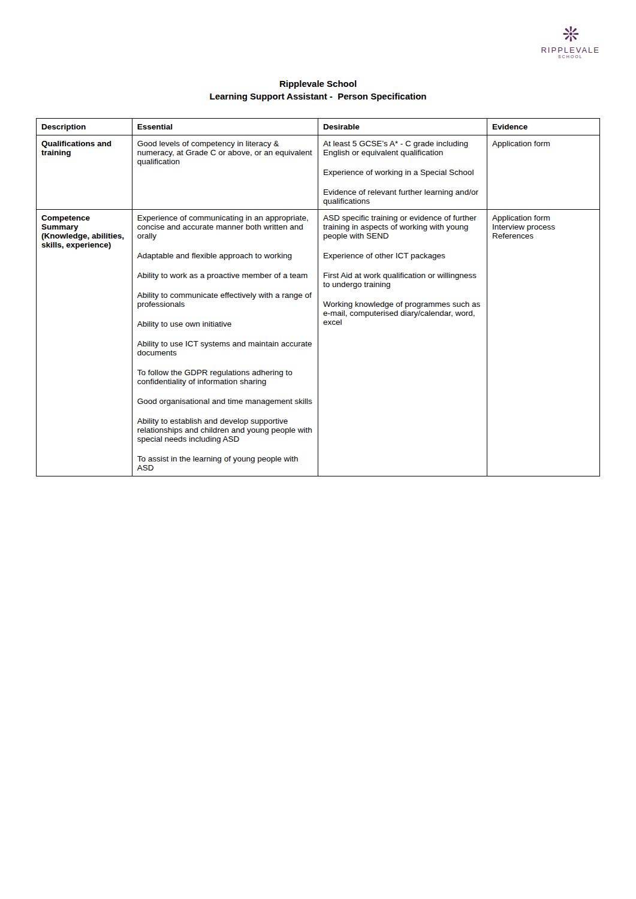❊
RIPPLEVALE
SCHOOL
Ripplevale School
Learning Support Assistant - Person Specification
| Description | Essential | Desirable | Evidence |
| --- | --- | --- | --- |
| Qualifications and training | Good levels of competency in literacy & numeracy, at Grade C or above, or an equivalent qualification | At least 5 GCSE’s A* - C grade including English or equivalent qualification Experience of working in a Special School Evidence of relevant further learning and/or qualifications | Application form |
| Competence Summary (Knowledge, abilities, skills, experience) | Experience of communicating in an appropriate, concise and accurate manner both written and orally Adaptable and flexible approach to working Ability to work as a proactive member of a team Ability to communicate effectively with a range of professionals Ability to use own initiative Ability to use ICT systems and maintain accurate documents To follow the GDPR regulations adhering to confidentiality of information sharing Good organisational and time management skills Ability to establish and develop supportive relationships and children and young people with special needs including ASD To assist in the learning of young people with ASD | ASD specific training or evidence of further training in aspects of working with young people with SEND Experience of other ICT packages First Aid at work qualification or willingness to undergo training Working knowledge of programmes such as e-mail, computerised diary/calendar, word, excel | Application form Interview process References |